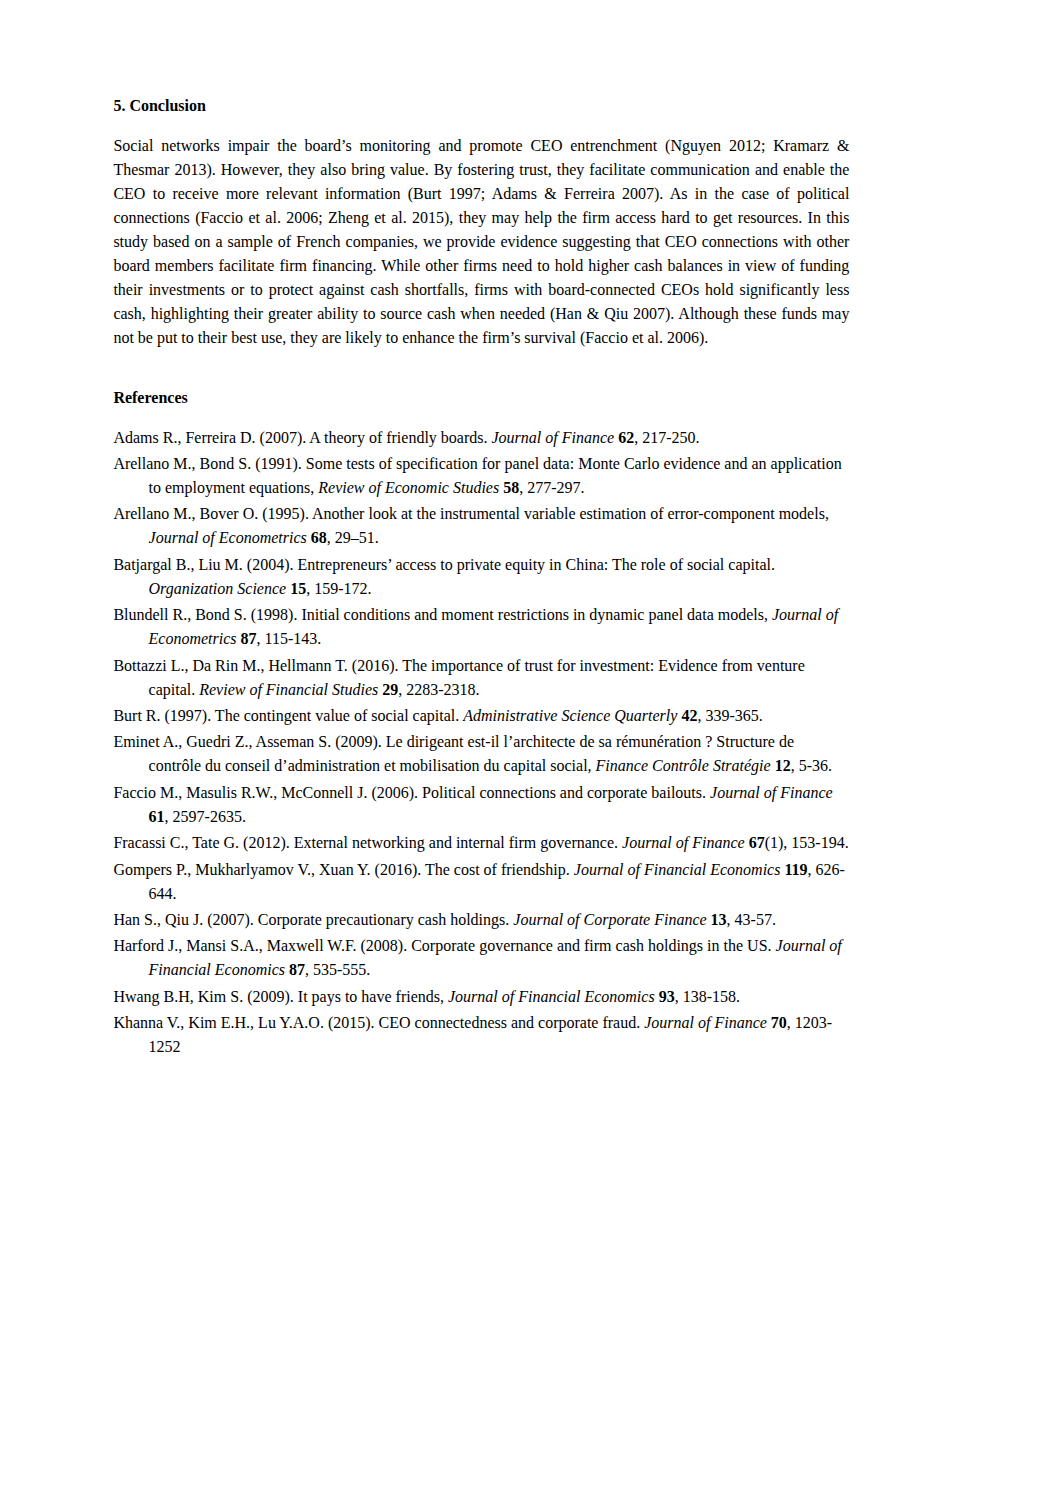5. Conclusion
Social networks impair the board’s monitoring and promote CEO entrenchment (Nguyen 2012; Kramarz & Thesmar 2013). However, they also bring value. By fostering trust, they facilitate communication and enable the CEO to receive more relevant information (Burt 1997; Adams & Ferreira 2007). As in the case of political connections (Faccio et al. 2006; Zheng et al. 2015), they may help the firm access hard to get resources. In this study based on a sample of French companies, we provide evidence suggesting that CEO connections with other board members facilitate firm financing. While other firms need to hold higher cash balances in view of funding their investments or to protect against cash shortfalls, firms with board-connected CEOs hold significantly less cash, highlighting their greater ability to source cash when needed (Han & Qiu 2007). Although these funds may not be put to their best use, they are likely to enhance the firm’s survival (Faccio et al. 2006).
References
Adams R., Ferreira D. (2007). A theory of friendly boards. Journal of Finance 62, 217-250.
Arellano M., Bond S. (1991). Some tests of specification for panel data: Monte Carlo evidence and an application to employment equations, Review of Economic Studies 58, 277-297.
Arellano M., Bover O. (1995). Another look at the instrumental variable estimation of error-component models, Journal of Econometrics 68, 29–51.
Batjargal B., Liu M. (2004). Entrepreneurs’ access to private equity in China: The role of social capital. Organization Science 15, 159-172.
Blundell R., Bond S. (1998). Initial conditions and moment restrictions in dynamic panel data models, Journal of Econometrics 87, 115-143.
Bottazzi L., Da Rin M., Hellmann T. (2016). The importance of trust for investment: Evidence from venture capital. Review of Financial Studies 29, 2283-2318.
Burt R. (1997). The contingent value of social capital. Administrative Science Quarterly 42, 339-365.
Eminet A., Guedri Z., Asseman S. (2009). Le dirigeant est-il l’architecte de sa rémunération ? Structure de contrôle du conseil d’administration et mobilisation du capital social, Finance Contrôle Stratégie 12, 5-36.
Faccio M., Masulis R.W., McConnell J. (2006). Political connections and corporate bailouts. Journal of Finance 61, 2597-2635.
Fracassi C., Tate G. (2012). External networking and internal firm governance. Journal of Finance 67(1), 153-194.
Gompers P., Mukharlyamov V., Xuan Y. (2016). The cost of friendship. Journal of Financial Economics 119, 626-644.
Han S., Qiu J. (2007). Corporate precautionary cash holdings. Journal of Corporate Finance 13, 43-57.
Harford J., Mansi S.A., Maxwell W.F. (2008). Corporate governance and firm cash holdings in the US. Journal of Financial Economics 87, 535-555.
Hwang B.H, Kim S. (2009). It pays to have friends, Journal of Financial Economics 93, 138-158.
Khanna V., Kim E.H., Lu Y.A.O. (2015). CEO connectedness and corporate fraud. Journal of Finance 70, 1203-1252